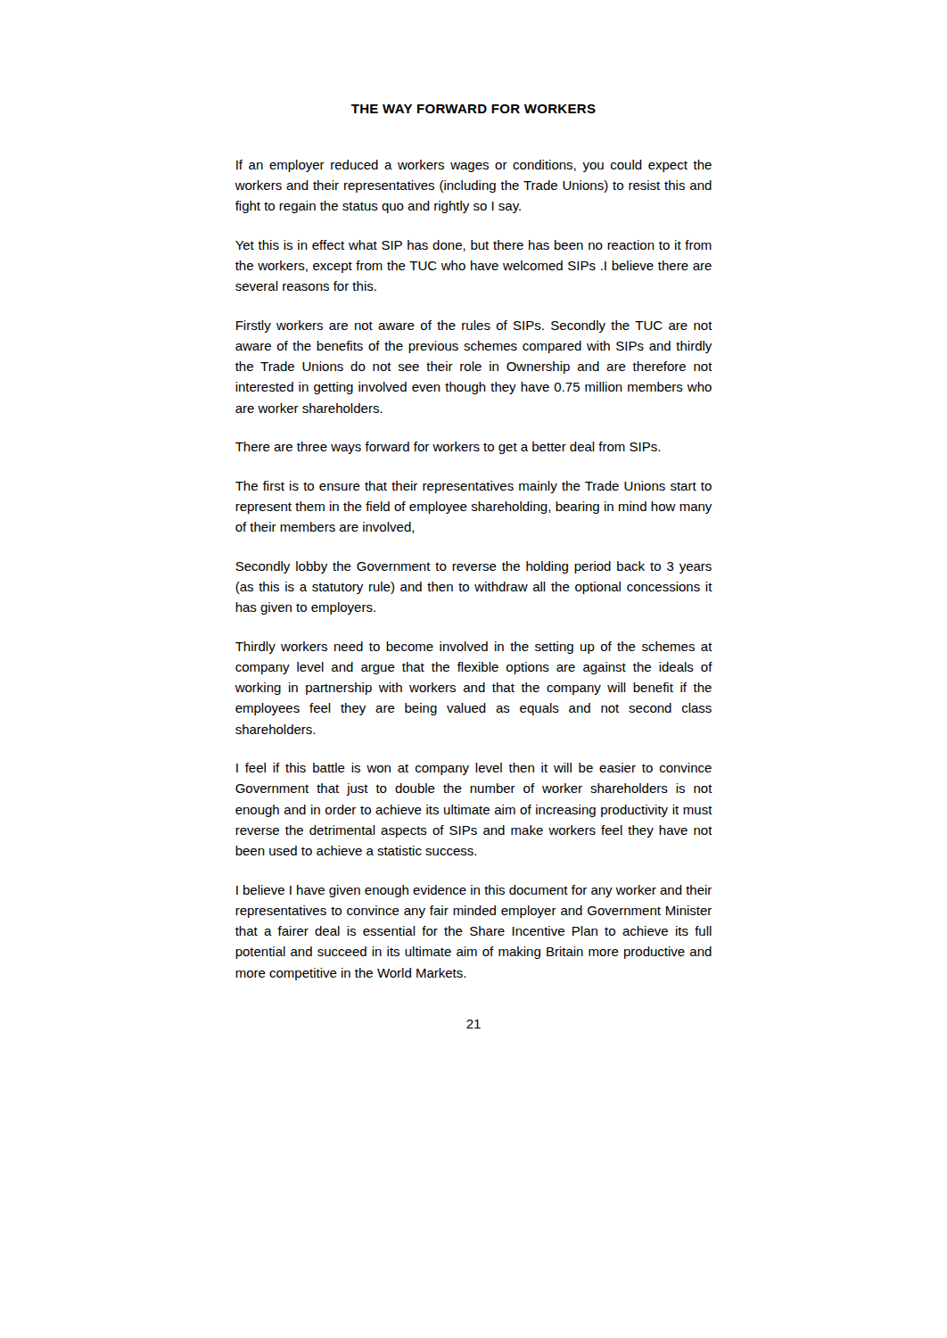THE WAY FORWARD FOR WORKERS
If an employer reduced a workers wages or conditions, you could expect the workers and their representatives (including the Trade Unions) to resist this and fight to regain the status quo and rightly so I say.
Yet this is in effect what SIP has done, but there has been no reaction to it from the workers, except from the TUC who have welcomed SIPs .I believe there are several reasons for this.
Firstly workers are not aware of the rules of SIPs. Secondly the TUC are not aware of the benefits of the previous schemes compared with SIPs and thirdly the Trade Unions do not see their role in Ownership and are therefore not interested in getting involved even though they have 0.75 million members who are worker shareholders.
There are three ways forward for workers to get a better deal from SIPs.
The first is to ensure that their representatives mainly the Trade Unions start to represent them in the field of employee shareholding, bearing in mind how many of their members are involved,
Secondly lobby the Government to reverse the holding period back to 3 years (as this is a statutory rule) and then to withdraw all the optional concessions it has given to employers.
Thirdly workers need to become involved in the setting up of the schemes at company level and argue that the flexible options are against the ideals of working in partnership with workers and that the company will benefit if the employees feel they are being valued as equals and not second class shareholders.
I feel if this battle is won at company level then it will be easier to convince Government that just to double the number of worker shareholders is not enough and in order to achieve its ultimate aim of increasing productivity it must reverse the detrimental aspects of SIPs and make workers feel they have not been used to achieve a statistic success.
I believe I have given enough evidence in this document for any worker and their representatives to convince any fair minded employer and Government Minister that a fairer deal is essential for the Share Incentive Plan to achieve its full potential and succeed in its ultimate aim of making Britain more productive and more competitive in the World Markets.
21